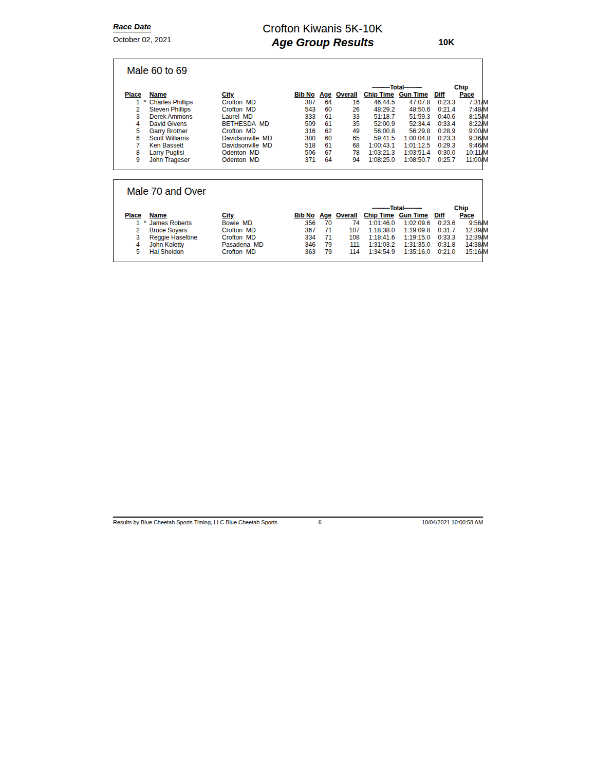Race Date
October 02, 2021
Crofton Kiwanis 5K-10K
Age Group Results
10K
Male 60 to 69
| | ---------Total--------- | Chip |
| --- | --- | --- |
| Place | | Name | City | Bib No | Age | Overall | Chip Time | Gun Time | Diff | Pace |
| 1 | * | Charles Phillips | Crofton MD | 387 | 64 | 16 | 46:44.5 | 47:07.8 | 0:23.3 | 7:31/M |
| 2 | | Steven Phillips | Crofton MD | 543 | 60 | 26 | 48:29.2 | 48:50.6 | 0:21.4 | 7:48/M |
| 3 | | Derek Ammons | Laurel MD | 333 | 61 | 33 | 51:18.7 | 51:59.3 | 0:40.6 | 8:15/M |
| 4 | | David Givens | BETHESDA MD | 509 | 61 | 35 | 52:00.9 | 52:34.4 | 0:33.4 | 8:22/M |
| 5 | | Garry Brother | Crofton MD | 316 | 62 | 49 | 56:00.8 | 56:29.8 | 0:28.9 | 9:00/M |
| 6 | | Scott Williams | Davidsonville MD | 380 | 60 | 65 | 59:41.5 | 1:00:04.8 | 0:23.3 | 9:36/M |
| 7 | | Ken Bassett | Davidsonville MD | 518 | 61 | 68 | 1:00:43.1 | 1:01:12.5 | 0:29.3 | 9:46/M |
| 8 | | Larry Puglisi | Odenton MD | 506 | 67 | 78 | 1:03:21.3 | 1:03:51.4 | 0:30.0 | 10:11/M |
| 9 | | John Trageser | Odenton MD | 371 | 64 | 94 | 1:08:25.0 | 1:08:50.7 | 0:25.7 | 11:00/M |
Male 70 and Over
| | ---------Total--------- | Chip |
| --- | --- | --- |
| Place | | Name | City | Bib No | Age | Overall | Chip Time | Gun Time | Diff | Pace |
| 1 | * | James Roberts | Bowie MD | 356 | 70 | 74 | 1:01:46.0 | 1:02:09.6 | 0:23.6 | 9:56/M |
| 2 | | Bruce Soyars | Crofton MD | 367 | 71 | 107 | 1:18:38.0 | 1:19:09.8 | 0:31.7 | 12:39/M |
| 3 | | Reggie Haseltine | Crofton MD | 334 | 71 | 108 | 1:18:41.6 | 1:19:15.0 | 0:33.3 | 12:39/M |
| 4 | | John Koletty | Pasadena MD | 346 | 79 | 111 | 1:31:03.2 | 1:31:35.0 | 0:31.8 | 14:38/M |
| 5 | | Hal Sheldon | Crofton MD | 363 | 79 | 114 | 1:34:54.9 | 1:35:16.0 | 0:21.0 | 15:16/M |
Results by Blue Cheetah Sports Timing, LLC Blue Cheetah Sports
6
10/04/2021 10:00:58 AM